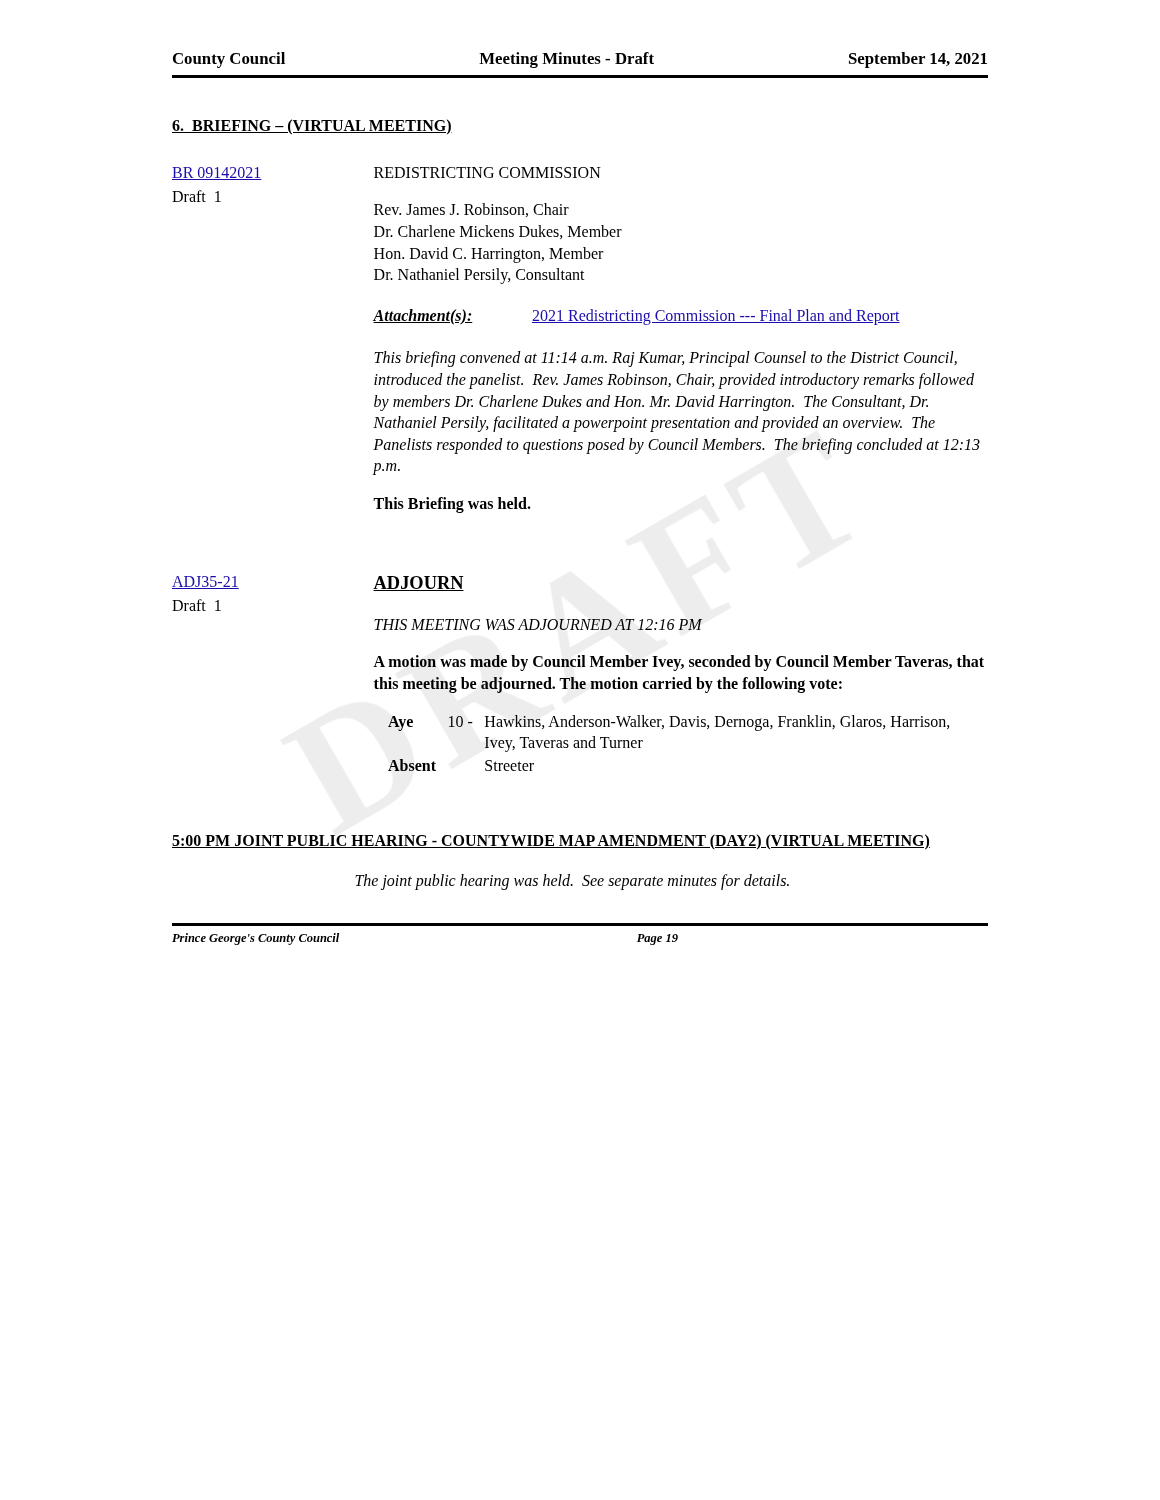County Council
Meeting Minutes - Draft
September 14, 2021
6. BRIEFING – (VIRTUAL MEETING)
BR 09142021
Draft 1
REDISTRICTING COMMISSION
Rev. James J. Robinson, Chair
Dr. Charlene Mickens Dukes, Member
Hon. David C. Harrington, Member
Dr. Nathaniel Persily, Consultant
Attachment(s):
2021 Redistricting Commission --- Final Plan and Report
This briefing convened at 11:14 a.m. Raj Kumar, Principal Counsel to the District Council, introduced the panelist. Rev. James Robinson, Chair, provided introductory remarks followed by members Dr. Charlene Dukes and Hon. Mr. David Harrington. The Consultant, Dr. Nathaniel Persily, facilitated a powerpoint presentation and provided an overview. The Panelists responded to questions posed by Council Members. The briefing concluded at 12:13 p.m.
This Briefing was held.
ADJ35-21
Draft 1
ADJOURN
THIS MEETING WAS ADJOURNED AT 12:16 PM
A motion was made by Council Member Ivey, seconded by Council Member Taveras, that this meeting be adjourned. The motion carried by the following vote:
| Aye | 10 - | Hawkins, Anderson-Walker, Davis, Dernoga, Franklin, Glaros, Harrison, Ivey, Taveras and Turner |
| Absent | | Streeter |
5:00 PM JOINT PUBLIC HEARING - COUNTYWIDE MAP AMENDMENT (DAY2) (VIRTUAL MEETING)
The joint public hearing was held. See separate minutes for details.
Prince George's County Council
Page 19